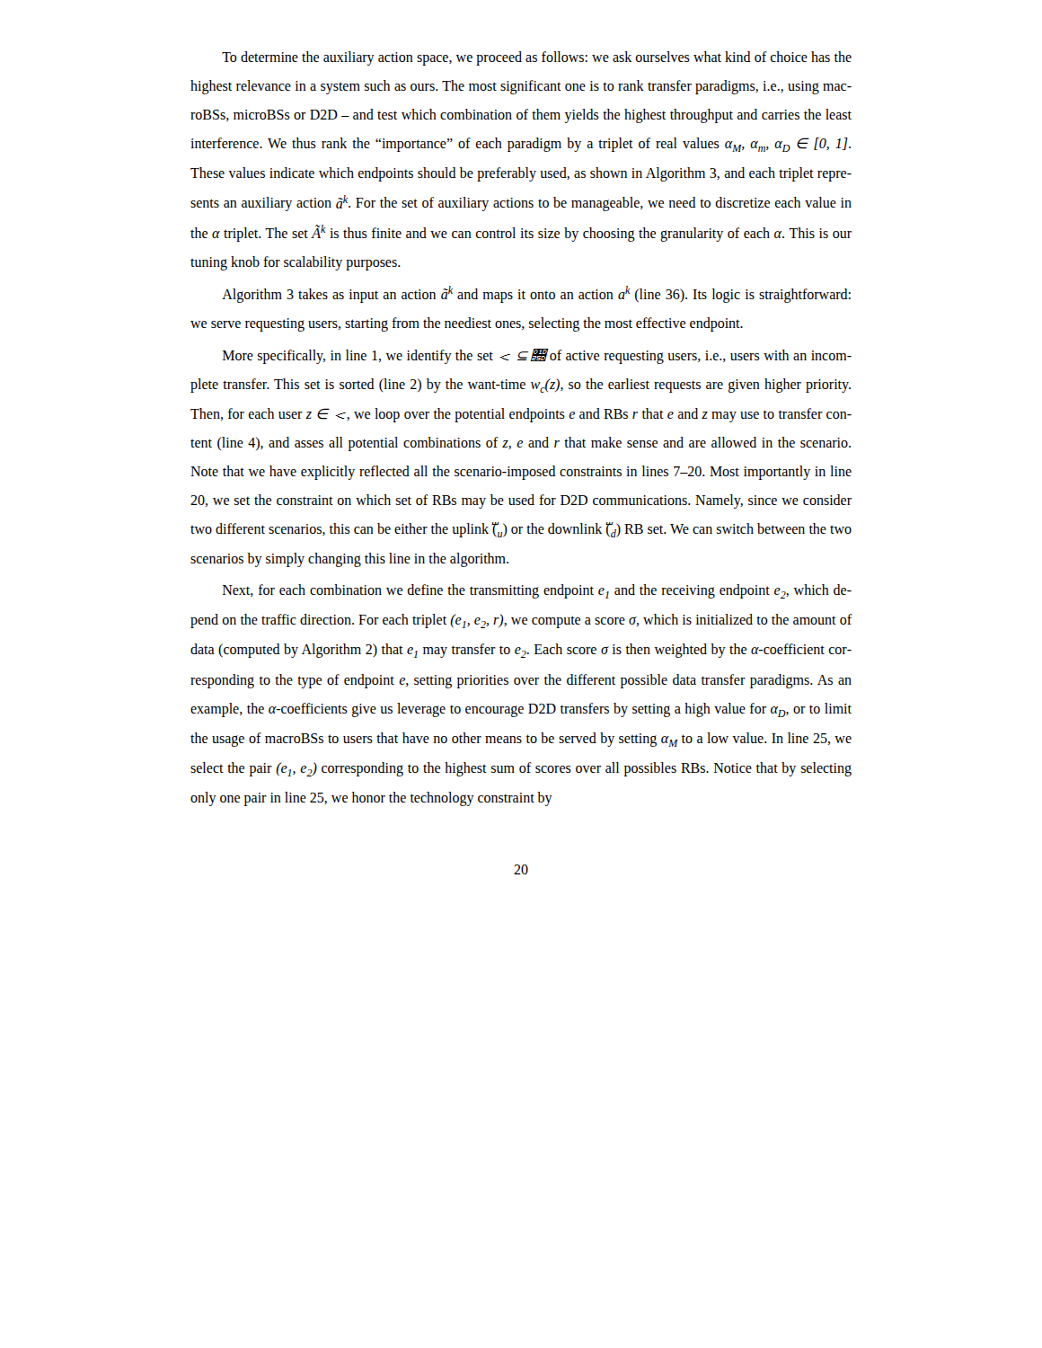To determine the auxiliary action space, we proceed as follows: we ask ourselves what kind of choice has the highest relevance in a system such as ours. The most significant one is to rank transfer paradigms, i.e., using macroBSs, microBSs or D2D – and test which combination of them yields the highest throughput and carries the least interference. We thus rank the “importance” of each paradigm by a triplet of real values αM, αm, αD ∈ [0, 1]. These values indicate which endpoints should be preferably used, as shown in Algorithm 3, and each triplet represents an auxiliary action ãk. For the set of auxiliary actions to be manageable, we need to discretize each value in the α triplet. The set Ãk is thus finite and we can control its size by choosing the granularity of each α. This is our tuning knob for scalability purposes.
Algorithm 3 takes as input an action ãk and maps it onto an action ak (line 36). Its logic is straightforward: we serve requesting users, starting from the neediest ones, selecting the most effective endpoint.
More specifically, in line 1, we identify the set 𝈶 ⊆ 𝉝 of active requesting users, i.e., users with an incomplete transfer. This set is sorted (line 2) by the want-time wc(z), so the earliest requests are given higher priority. Then, for each user z ∈ 𝈶, we loop over the potential endpoints e and RBs r that e and z may use to transfer content (line 4), and asses all potential combinations of z, e and r that make sense and are allowed in the scenario. Note that we have explicitly reflected all the scenario-imposed constraints in lines 7–20. Most importantly in line 20, we set the constraint on which set of RBs may be used for D2D communications. Namely, since we consider two different scenarios, this can be either the uplink (𝉄u) or the downlink (𝉄d) RB set. We can switch between the two scenarios by simply changing this line in the algorithm.
Next, for each combination we define the transmitting endpoint e1 and the receiving endpoint e2, which depend on the traffic direction. For each triplet (e1, e2, r), we compute a score σ, which is initialized to the amount of data (computed by Algorithm 2) that e1 may transfer to e2. Each score σ is then weighted by the α-coefficient corresponding to the type of endpoint e, setting priorities over the different possible data transfer paradigms. As an example, the α-coefficients give us leverage to encourage D2D transfers by setting a high value for αD, or to limit the usage of macroBSs to users that have no other means to be served by setting αM to a low value. In line 25, we select the pair (e1, e2) corresponding to the highest sum of scores over all possibles RBs. Notice that by selecting only one pair in line 25, we honor the technology constraint by
20